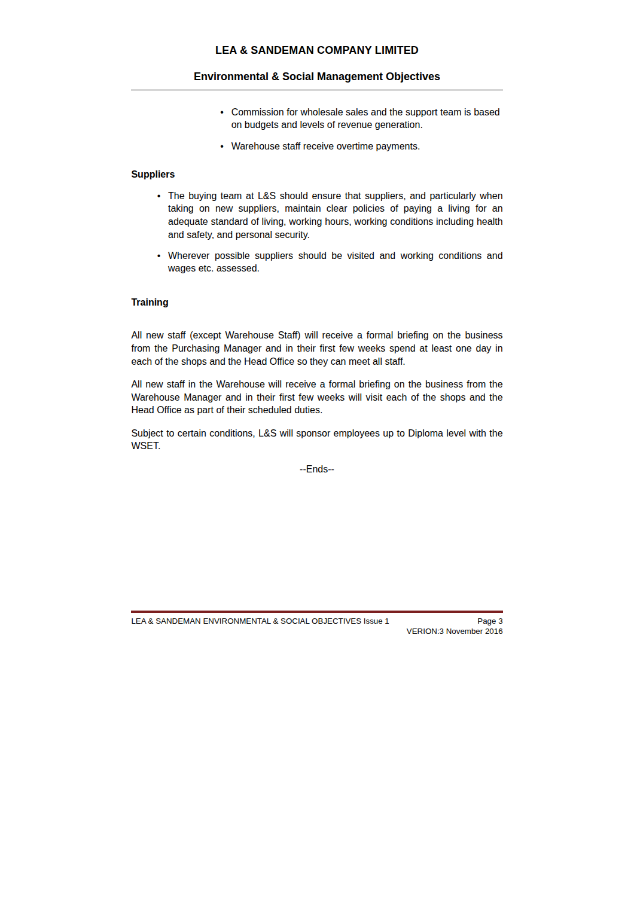LEA & SANDEMAN COMPANY LIMITED
Environmental & Social Management Objectives
Commission for wholesale sales and the support team is based on budgets and levels of revenue generation.
Warehouse staff receive overtime payments.
Suppliers
The buying team at L&S should ensure that suppliers, and particularly when taking on new suppliers, maintain clear policies of paying a living for an adequate standard of living, working hours, working conditions including health and safety, and personal security.
Wherever possible suppliers should be visited and working conditions and wages etc. assessed.
Training
All new staff (except Warehouse Staff) will receive a formal briefing on the business from the Purchasing Manager and in their first few weeks spend at least one day in each of the shops and the Head Office so they can meet all staff.
All new staff in the Warehouse will receive a formal briefing on the business from the Warehouse Manager and in their first few weeks will visit each of the shops and the Head Office as part of their scheduled duties.
Subject to certain conditions, L&S will sponsor employees up to Diploma level with the WSET.
--Ends--
LEA & SANDEMAN ENVIRONMENTAL & SOCIAL OBJECTIVES Issue 1
Page 3
VERION:3 November 2016